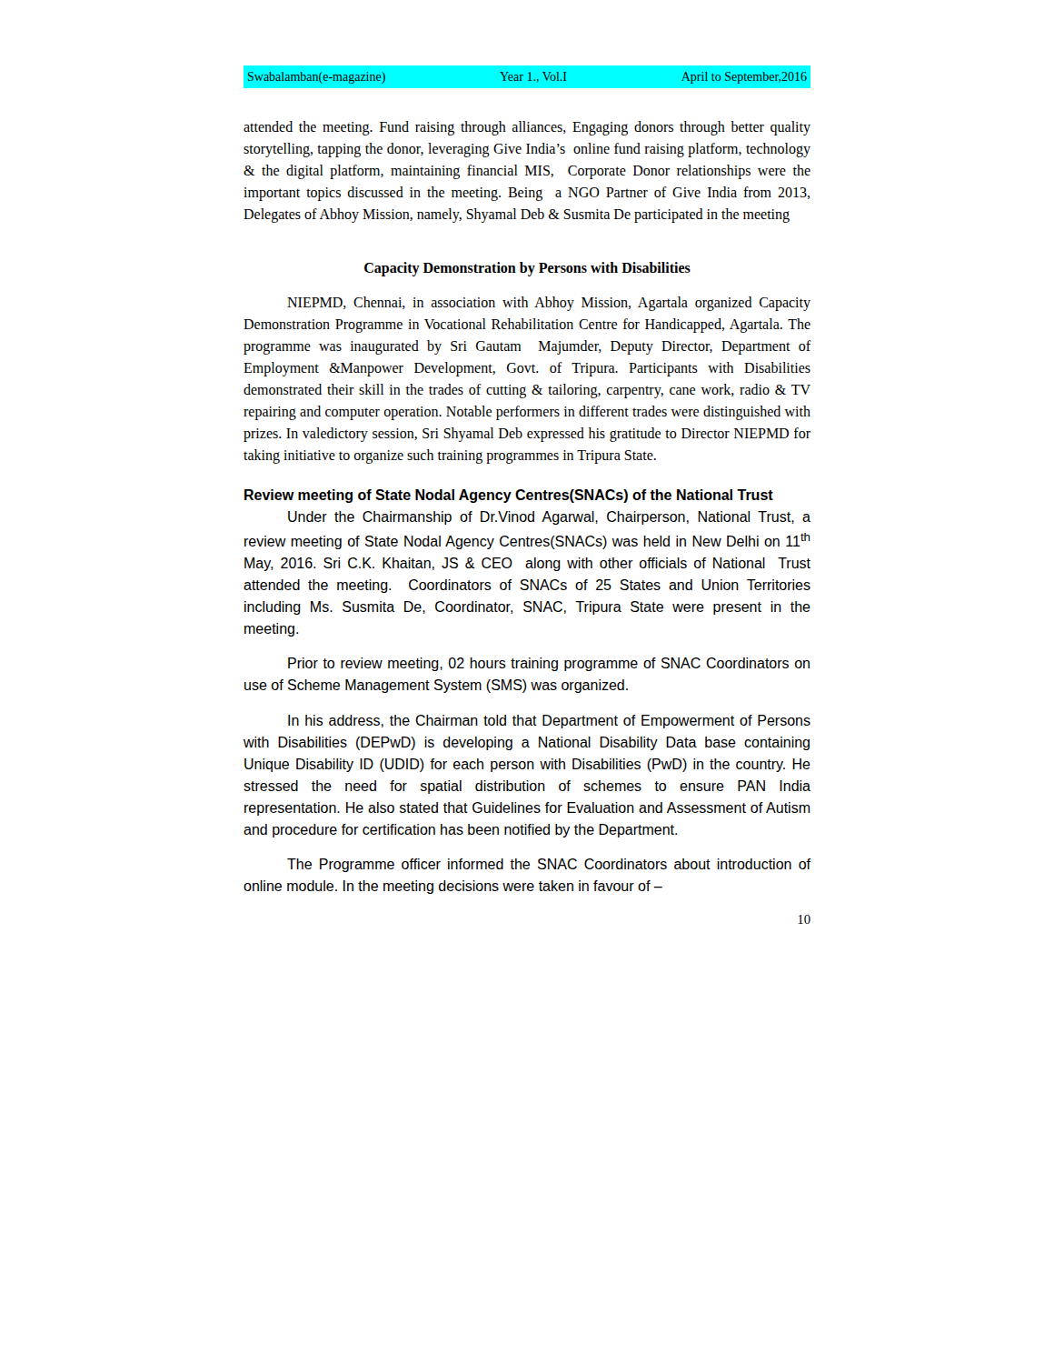Swabalamban(e-magazine) Year 1., Vol.I April to September,2016
attended the meeting. Fund raising through alliances, Engaging donors through better quality storytelling, tapping the donor, leveraging Give India’s online fund raising platform, technology & the digital platform, maintaining financial MIS, Corporate Donor relationships were the important topics discussed in the meeting. Being a NGO Partner of Give India from 2013, Delegates of Abhoy Mission, namely, Shyamal Deb & Susmita De participated in the meeting
Capacity Demonstration by Persons with Disabilities
NIEPMD, Chennai, in association with Abhoy Mission, Agartala organized Capacity Demonstration Programme in Vocational Rehabilitation Centre for Handicapped, Agartala. The programme was inaugurated by Sri Gautam Majumder, Deputy Director, Department of Employment &Manpower Development, Govt. of Tripura. Participants with Disabilities demonstrated their skill in the trades of cutting & tailoring, carpentry, cane work, radio & TV repairing and computer operation. Notable performers in different trades were distinguished with prizes. In valedictory session, Sri Shyamal Deb expressed his gratitude to Director NIEPMD for taking initiative to organize such training programmes in Tripura State.
Review meeting of State Nodal Agency Centres(SNACs) of the National Trust
Under the Chairmanship of Dr.Vinod Agarwal, Chairperson, National Trust, a review meeting of State Nodal Agency Centres(SNACs) was held in New Delhi on 11th May, 2016. Sri C.K. Khaitan, JS & CEO along with other officials of National Trust attended the meeting. Coordinators of SNACs of 25 States and Union Territories including Ms. Susmita De, Coordinator, SNAC, Tripura State were present in the meeting.
Prior to review meeting, 02 hours training programme of SNAC Coordinators on use of Scheme Management System (SMS) was organized.
In his address, the Chairman told that Department of Empowerment of Persons with Disabilities (DEPwD) is developing a National Disability Data base containing Unique Disability ID (UDID) for each person with Disabilities (PwD) in the country. He stressed the need for spatial distribution of schemes to ensure PAN India representation. He also stated that Guidelines for Evaluation and Assessment of Autism and procedure for certification has been notified by the Department.
The Programme officer informed the SNAC Coordinators about introduction of online module. In the meeting decisions were taken in favour of –
10